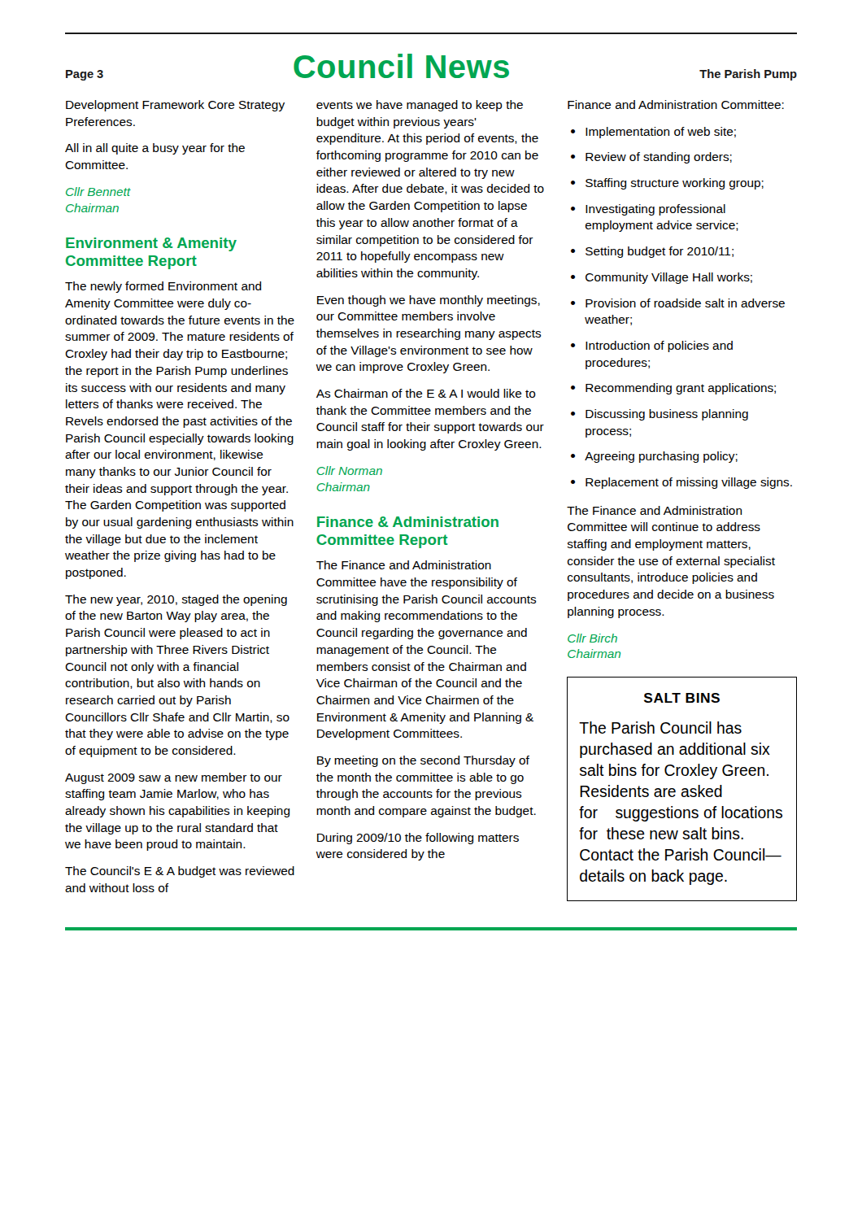Page 3
Council News
The Parish Pump
Development Framework Core Strategy Preferences.
All in all quite a busy year for the Committee.
Cllr Bennett Chairman
Environment & Amenity Committee Report
The newly formed Environment and Amenity Committee were duly co-ordinated towards the future events in the summer of 2009. The mature residents of Croxley had their day trip to Eastbourne; the report in the Parish Pump underlines its success with our residents and many letters of thanks were received. The Revels endorsed the past activities of the Parish Council especially towards looking after our local environment, likewise many thanks to our Junior Council for their ideas and support through the year. The Garden Competition was supported by our usual gardening enthusiasts within the village but due to the inclement weather the prize giving has had to be postponed.
The new year, 2010, staged the opening of the new Barton Way play area, the Parish Council were pleased to act in partnership with Three Rivers District Council not only with a financial contribution, but also with hands on research carried out by Parish Councillors Cllr Shafe and Cllr Martin, so that they were able to advise on the type of equipment to be considered.
August 2009 saw a new member to our staffing team Jamie Marlow, who has already shown his capabilities in keeping the village up to the rural standard that we have been proud to maintain.
The Council's E & A budget was reviewed and without loss of
events we have managed to keep the budget within previous years' expenditure. At this period of events, the forthcoming programme for 2010 can be either reviewed or altered to try new ideas. After due debate, it was decided to allow the Garden Competition to lapse this year to allow another format of a similar competition to be considered for 2011 to hopefully encompass new abilities within the community.
Even though we have monthly meetings, our Committee members involve themselves in researching many aspects of the Village's environment to see how we can improve Croxley Green.
As Chairman of the E & A I would like to thank the Committee members and the Council staff for their support towards our main goal in looking after Croxley Green.
Cllr Norman Chairman
Finance & Administration Committee Report
The Finance and Administration Committee have the responsibility of scrutinising the Parish Council accounts and making recommendations to the Council regarding the governance and management of the Council. The members consist of the Chairman and Vice Chairman of the Council and the Chairmen and Vice Chairmen of the Environment & Amenity and Planning & Development Committees.
By meeting on the second Thursday of the month the committee is able to go through the accounts for the previous month and compare against the budget.
During 2009/10 the following matters were considered by the
Finance and Administration Committee:
Implementation of web site;
Review of standing orders;
Staffing structure working group;
Investigating professional employment advice service;
Setting budget for 2010/11;
Community Village Hall works;
Provision of roadside salt in adverse weather;
Introduction of policies and procedures;
Recommending grant applications;
Discussing business planning process;
Agreeing purchasing policy;
Replacement of missing village signs.
The Finance and Administration Committee will continue to address staffing and employment matters, consider the use of external specialist consultants, introduce policies and procedures and decide on a business planning process.
Cllr Birch Chairman
SALT BINS
The Parish Council has purchased an additional six salt bins for Croxley Green. Residents are asked for suggestions of locations for these new salt bins. Contact the Parish Council—details on back page.